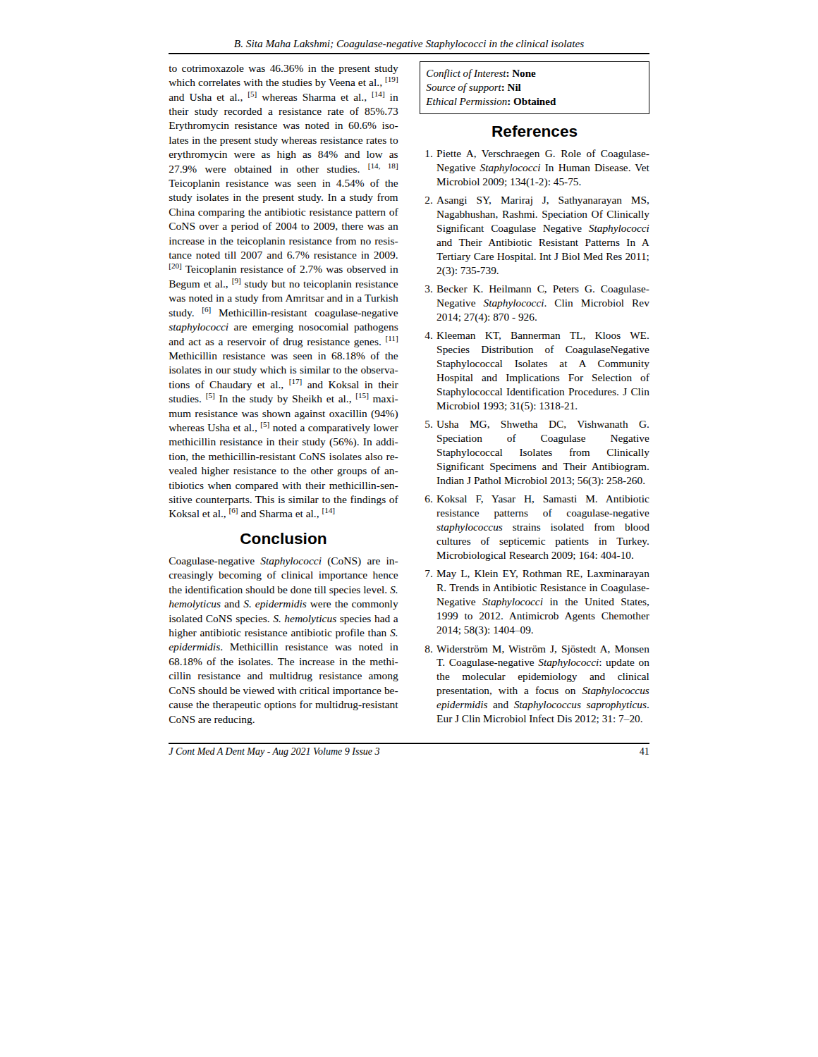B. Sita Maha Lakshmi; Coagulase-negative Staphylococci in the clinical isolates
to cotrimoxazole was 46.36% in the present study which correlates with the studies by Veena et al., [19] and Usha et al., [5] whereas Sharma et al., [14] in their study recorded a resistance rate of 85%.73 Erythromycin resistance was noted in 60.6% isolates in the present study whereas resistance rates to erythromycin were as high as 84% and low as 27.9% were obtained in other studies. [14, 18] Teicoplanin resistance was seen in 4.54% of the study isolates in the present study. In a study from China comparing the antibiotic resistance pattern of CoNS over a period of 2004 to 2009, there was an increase in the teicoplanin resistance from no resistance noted till 2007 and 6.7% resistance in 2009. [20] Teicoplanin resistance of 2.7% was observed in Begum et al., [9] study but no teicoplanin resistance was noted in a study from Amritsar and in a Turkish study. [6] Methicillin-resistant coagulase-negative staphylococci are emerging nosocomial pathogens and act as a reservoir of drug resistance genes. [11] Methicillin resistance was seen in 68.18% of the isolates in our study which is similar to the observations of Chaudary et al., [17] and Koksal in their studies. [5] In the study by Sheikh et al., [15] maximum resistance was shown against oxacillin (94%) whereas Usha et al., [5] noted a comparatively lower methicillin resistance in their study (56%). In addition, the methicillin-resistant CoNS isolates also revealed higher resistance to the other groups of antibiotics when compared with their methicillin-sensitive counterparts. This is similar to the findings of Koksal et al., [6] and Sharma et al., [14]
Conclusion
Coagulase-negative Staphylococci (CoNS) are increasingly becoming of clinical importance hence the identification should be done till species level. S. hemolyticus and S. epidermidis were the commonly isolated CoNS species. S. hemolyticus species had a higher antibiotic resistance antibiotic profile than S. epidermidis. Methicillin resistance was noted in 68.18% of the isolates. The increase in the methicillin resistance and multidrug resistance among CoNS should be viewed with critical importance because the therapeutic options for multidrug-resistant CoNS are reducing.
Conflict of Interest: None
Source of support: Nil
Ethical Permission: Obtained
References
Piette A, Verschraegen G. Role of Coagulase-Negative Staphylococci In Human Disease. Vet Microbiol 2009; 134(1-2): 45-75.
Asangi SY, Mariraj J, Sathyanarayan MS, Nagabhushan, Rashmi. Speciation Of Clinically Significant Coagulase Negative Staphylococci and Their Antibiotic Resistant Patterns In A Tertiary Care Hospital. Int J Biol Med Res 2011; 2(3): 735-739.
Becker K. Heilmann C, Peters G. Coagulase-Negative Staphylococci. Clin Microbiol Rev 2014; 27(4): 870 - 926.
Kleeman KT, Bannerman TL, Kloos WE. Species Distribution of CoagulaseNegative Staphylococcal Isolates at A Community Hospital and Implications For Selection of Staphylococcal Identification Procedures. J Clin Microbiol 1993; 31(5): 1318-21.
Usha MG, Shwetha DC, Vishwanath G. Speciation of Coagulase Negative Staphylococcal Isolates from Clinically Significant Specimens and Their Antibiogram. Indian J Pathol Microbiol 2013; 56(3): 258-260.
Koksal F, Yasar H, Samasti M. Antibiotic resistance patterns of coagulase-negative staphylococcus strains isolated from blood cultures of septicemic patients in Turkey. Microbiological Research 2009; 164: 404-10.
May L, Klein EY, Rothman RE, Laxminarayan R. Trends in Antibiotic Resistance in Coagulase-Negative Staphylococci in the United States, 1999 to 2012. Antimicrob Agents Chemother 2014; 58(3): 1404–09.
Widerström M, Wiström J, Sjöstedt A, Monsen T. Coagulase-negative Staphylococci: update on the molecular epidemiology and clinical presentation, with a focus on Staphylococcus epidermidis and Staphylococcus saprophyticus. Eur J Clin Microbiol Infect Dis 2012; 31: 7–20.
J Cont Med A Dent May - Aug 2021 Volume 9 Issue 3 41